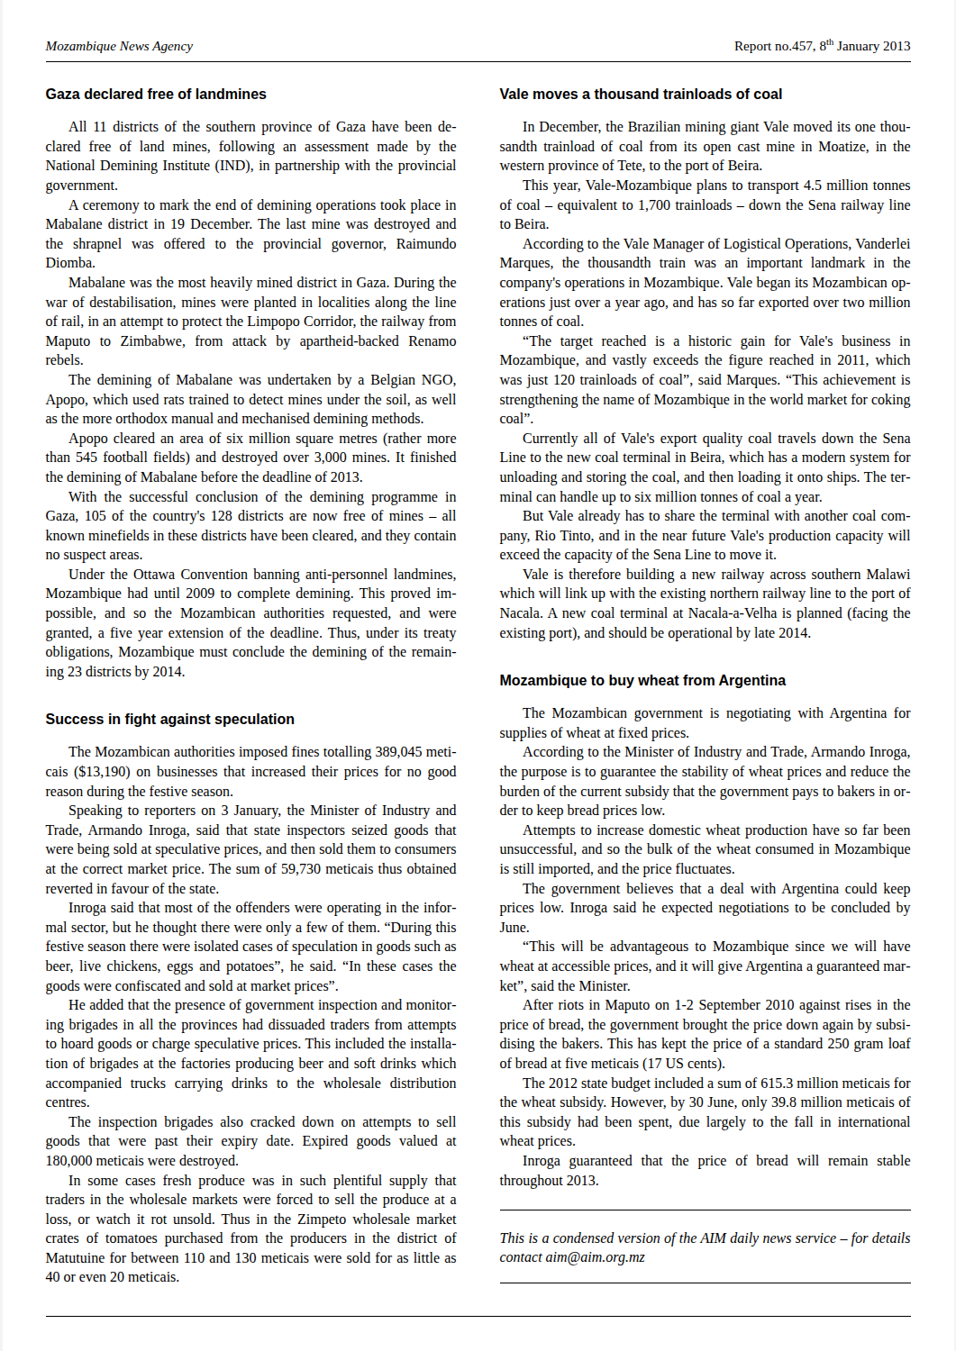Mozambique News Agency
Report no.457, 8th January 2013
Gaza declared free of landmines
All 11 districts of the southern province of Gaza have been declared free of land mines, following an assessment made by the National Demining Institute (IND), in partnership with the provincial government.
A ceremony to mark the end of demining operations took place in Mabalane district in 19 December. The last mine was destroyed and the shrapnel was offered to the provincial governor, Raimundo Diomba.
Mabalane was the most heavily mined district in Gaza. During the war of destabilisation, mines were planted in localities along the line of rail, in an attempt to protect the Limpopo Corridor, the railway from Maputo to Zimbabwe, from attack by apartheid-backed Renamo rebels.
The demining of Mabalane was undertaken by a Belgian NGO, Apopo, which used rats trained to detect mines under the soil, as well as the more orthodox manual and mechanised demining methods.
Apopo cleared an area of six million square metres (rather more than 545 football fields) and destroyed over 3,000 mines. It finished the demining of Mabalane before the deadline of 2013.
With the successful conclusion of the demining programme in Gaza, 105 of the country's 128 districts are now free of mines – all known minefields in these districts have been cleared, and they contain no suspect areas.
Under the Ottawa Convention banning anti-personnel landmines, Mozambique had until 2009 to complete demining. This proved impossible, and so the Mozambican authorities requested, and were granted, a five year extension of the deadline. Thus, under its treaty obligations, Mozambique must conclude the demining of the remaining 23 districts by 2014.
Success in fight against speculation
The Mozambican authorities imposed fines totalling 389,045 meticais ($13,190) on businesses that increased their prices for no good reason during the festive season.
Speaking to reporters on 3 January, the Minister of Industry and Trade, Armando Inroga, said that state inspectors seized goods that were being sold at speculative prices, and then sold them to consumers at the correct market price. The sum of 59,730 meticais thus obtained reverted in favour of the state.
Inroga said that most of the offenders were operating in the informal sector, but he thought there were only a few of them. “During this festive season there were isolated cases of speculation in goods such as beer, live chickens, eggs and potatoes”, he said. “In these cases the goods were confiscated and sold at market prices”.
He added that the presence of government inspection and monitoring brigades in all the provinces had dissuaded traders from attempts to hoard goods or charge speculative prices. This included the installation of brigades at the factories producing beer and soft drinks which accompanied trucks carrying drinks to the wholesale distribution centres.
The inspection brigades also cracked down on attempts to sell goods that were past their expiry date. Expired goods valued at 180,000 meticais were destroyed.
In some cases fresh produce was in such plentiful supply that traders in the wholesale markets were forced to sell the produce at a loss, or watch it rot unsold. Thus in the Zimpeto wholesale market crates of tomatoes purchased from the producers in the district of Matutuine for between 110 and 130 meticais were sold for as little as 40 or even 20 meticais.
Vale moves a thousand trainloads of coal
In December, the Brazilian mining giant Vale moved its one thousandth trainload of coal from its open cast mine in Moatize, in the western province of Tete, to the port of Beira.
This year, Vale-Mozambique plans to transport 4.5 million tonnes of coal – equivalent to 1,700 trainloads – down the Sena railway line to Beira.
According to the Vale Manager of Logistical Operations, Vanderlei Marques, the thousandth train was an important landmark in the company's operations in Mozambique. Vale began its Mozambican operations just over a year ago, and has so far exported over two million tonnes of coal.
“The target reached is a historic gain for Vale's business in Mozambique, and vastly exceeds the figure reached in 2011, which was just 120 trainloads of coal”, said Marques. “This achievement is strengthening the name of Mozambique in the world market for coking coal”.
Currently all of Vale's export quality coal travels down the Sena Line to the new coal terminal in Beira, which has a modern system for unloading and storing the coal, and then loading it onto ships. The terminal can handle up to six million tonnes of coal a year.
But Vale already has to share the terminal with another coal company, Rio Tinto, and in the near future Vale's production capacity will exceed the capacity of the Sena Line to move it.
Vale is therefore building a new railway across southern Malawi which will link up with the existing northern railway line to the port of Nacala. A new coal terminal at Nacala-a-Velha is planned (facing the existing port), and should be operational by late 2014.
Mozambique to buy wheat from Argentina
The Mozambican government is negotiating with Argentina for supplies of wheat at fixed prices.
According to the Minister of Industry and Trade, Armando Inroga, the purpose is to guarantee the stability of wheat prices and reduce the burden of the current subsidy that the government pays to bakers in order to keep bread prices low.
Attempts to increase domestic wheat production have so far been unsuccessful, and so the bulk of the wheat consumed in Mozambique is still imported, and the price fluctuates.
The government believes that a deal with Argentina could keep prices low. Inroga said he expected negotiations to be concluded by June.
“This will be advantageous to Mozambique since we will have wheat at accessible prices, and it will give Argentina a guaranteed market”, said the Minister.
After riots in Maputo on 1-2 September 2010 against rises in the price of bread, the government brought the price down again by subsidising the bakers. This has kept the price of a standard 250 gram loaf of bread at five meticais (17 US cents).
The 2012 state budget included a sum of 615.3 million meticais for the wheat subsidy. However, by 30 June, only 39.8 million meticais of this subsidy had been spent, due largely to the fall in international wheat prices.
Inroga guaranteed that the price of bread will remain stable throughout 2013.
This is a condensed version of the AIM daily news service – for details contact aim@aim.org.mz